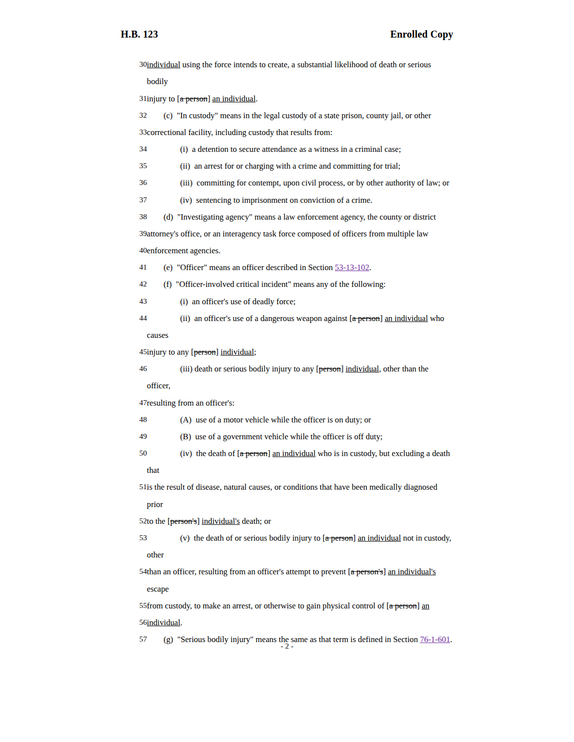H.B. 123 Enrolled Copy
| 30 | individual using the force intends to create, a substantial likelihood of death or serious bodily |
| 31 | injury to [ a person ] an individual . |
| 32 | (c) "In custody" means in the legal custody of a state prison, county jail, or other |
| 33 | correctional facility, including custody that results from: |
| 34 | (i) a detention to secure attendance as a witness in a criminal case; |
| 35 | (ii) an arrest for or charging with a crime and committing for trial; |
| 36 | (iii) committing for contempt, upon civil process, or by other authority of law; or |
| 37 | (iv) sentencing to imprisonment on conviction of a crime. |
| 38 | (d) "Investigating agency" means a law enforcement agency, the county or district |
| 39 | attorney's office, or an interagency task force composed of officers from multiple law |
| 40 | enforcement agencies. |
| 41 | (e) "Officer" means an officer described in Section 53-13-102 . |
| 42 | (f) "Officer-involved critical incident" means any of the following: |
| 43 | (i) an officer's use of deadly force; |
| 44 | (ii) an officer's use of a dangerous weapon against [ a person ] an individual who causes |
| 45 | injury to any [ person ] individual ; |
| 46 | (iii) death or serious bodily injury to any [ person ] individual , other than the officer, |
| 47 | resulting from an officer's: |
| 48 | (A) use of a motor vehicle while the officer is on duty; or |
| 49 | (B) use of a government vehicle while the officer is off duty; |
| 50 | (iv) the death of [ a person ] an individual who is in custody, but excluding a death that |
| 51 | is the result of disease, natural causes, or conditions that have been medically diagnosed prior |
| 52 | to the [ person's ] individual's death; or |
| 53 | (v) the death of or serious bodily injury to [ a person ] an individual not in custody, other |
| 54 | than an officer, resulting from an officer's attempt to prevent [ a person's ] an individual's escape |
| 55 | from custody, to make an arrest, or otherwise to gain physical control of [ a person ] an |
| 56 | individual . |
| 57 | (g) "Serious bodily injury" means the same as that term is defined in Section 76-1-601 . |
- 2 -